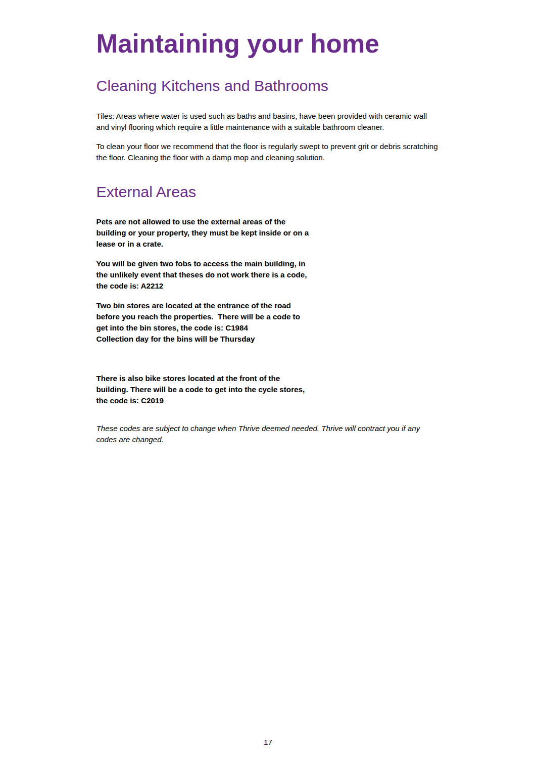Maintaining your home
Cleaning Kitchens and Bathrooms
Tiles: Areas where water is used such as baths and basins, have been provided with ceramic wall and vinyl flooring which require a little maintenance with a suitable bathroom cleaner.
To clean your floor we recommend that the floor is regularly swept to prevent grit or debris scratching the floor. Cleaning the floor with a damp mop and cleaning solution.
External Areas
Pets are not allowed to use the external areas of the building or your property, they must be kept inside or on a lease or in a crate.
You will be given two fobs to access the main building, in the unlikely event that theses do not work there is a code, the code is: A2212
Two bin stores are located at the entrance of the road before you reach the properties. There will be a code to get into the bin stores, the code is: C1984
Collection day for the bins will be Thursday
There is also bike stores located at the front of the building. There will be a code to get into the cycle stores, the code is: C2019
These codes are subject to change when Thrive deemed needed. Thrive will contract you if any codes are changed.
17